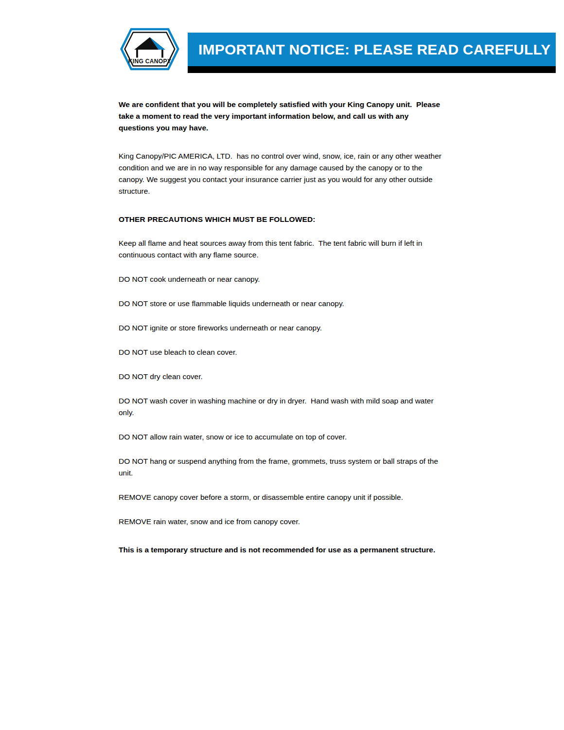KING CANOPY
IMPORTANT NOTICE: PLEASE READ CAREFULLY
We are confident that you will be completely satisfied with your King Canopy unit. Please take a moment to read the very important information below, and call us with any questions you may have.
King Canopy/PIC AMERICA, LTD. has no control over wind, snow, ice, rain or any other weather condition and we are in no way responsible for any damage caused by the canopy or to the canopy. We suggest you contact your insurance carrier just as you would for any other outside structure.
OTHER PRECAUTIONS WHICH MUST BE FOLLOWED:
Keep all flame and heat sources away from this tent fabric. The tent fabric will burn if left in continuous contact with any flame source.
DO NOT cook underneath or near canopy.
DO NOT store or use flammable liquids underneath or near canopy.
DO NOT ignite or store fireworks underneath or near canopy.
DO NOT use bleach to clean cover.
DO NOT dry clean cover.
DO NOT wash cover in washing machine or dry in dryer. Hand wash with mild soap and water only.
DO NOT allow rain water, snow or ice to accumulate on top of cover.
DO NOT hang or suspend anything from the frame, grommets, truss system or ball straps of the unit.
REMOVE canopy cover before a storm, or disassemble entire canopy unit if possible.
REMOVE rain water, snow and ice from canopy cover.
This is a temporary structure and is not recommended for use as a permanent structure.